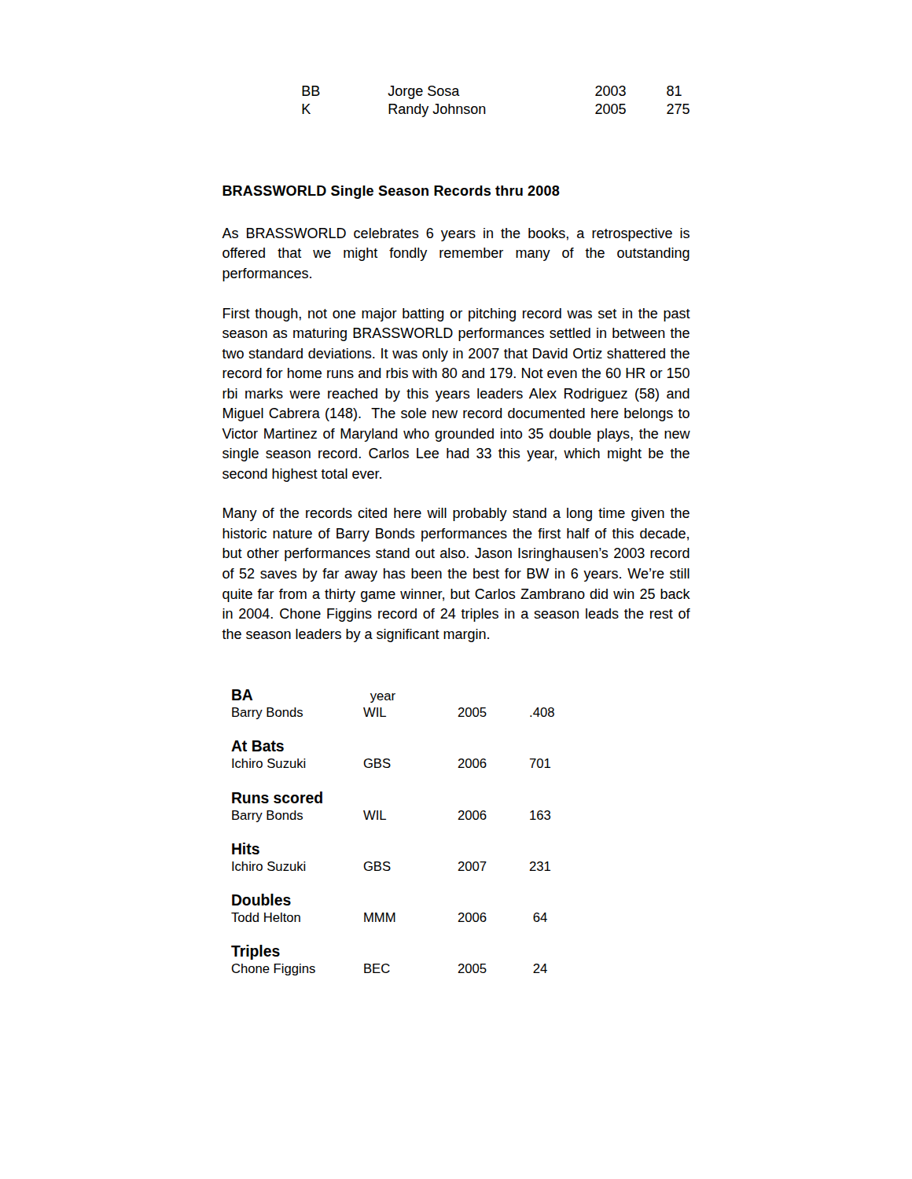| BB | Jorge Sosa | 2003 | 81 |
| K | Randy Johnson | 2005 | 275 |
BRASSWORLD Single Season Records thru 2008
As BRASSWORLD celebrates 6 years in the books, a retrospective is offered that we might fondly remember many of the outstanding performances.
First though, not one major batting or pitching record was set in the past season as maturing BRASSWORLD performances settled in between the two standard deviations. It was only in 2007 that David Ortiz shattered the record for home runs and rbis with 80 and 179. Not even the 60 HR or 150 rbi marks were reached by this years leaders Alex Rodriguez (58) and Miguel Cabrera (148). The sole new record documented here belongs to Victor Martinez of Maryland who grounded into 35 double plays, the new single season record. Carlos Lee had 33 this year, which might be the second highest total ever.
Many of the records cited here will probably stand a long time given the historic nature of Barry Bonds performances the first half of this decade, but other performances stand out also. Jason Isringhausen’s 2003 record of 52 saves by far away has been the best for BW in 6 years. We’re still quite far from a thirty game winner, but Carlos Zambrano did win 25 back in 2004. Chone Figgins record of 24 triples in a season leads the rest of the season leaders by a significant margin.
BAyear
| Barry Bonds | WIL | 2005 | .408 |
At Bats
| Ichiro Suzuki | GBS | 2006 | 701 |
Runs scored
| Barry Bonds | WIL | 2006 | 163 |
Hits
| Ichiro Suzuki | GBS | 2007 | 231 |
Doubles
| Todd Helton | MMM | 2006 | 64 |
Triples
| Chone Figgins | BEC | 2005 | 24 |